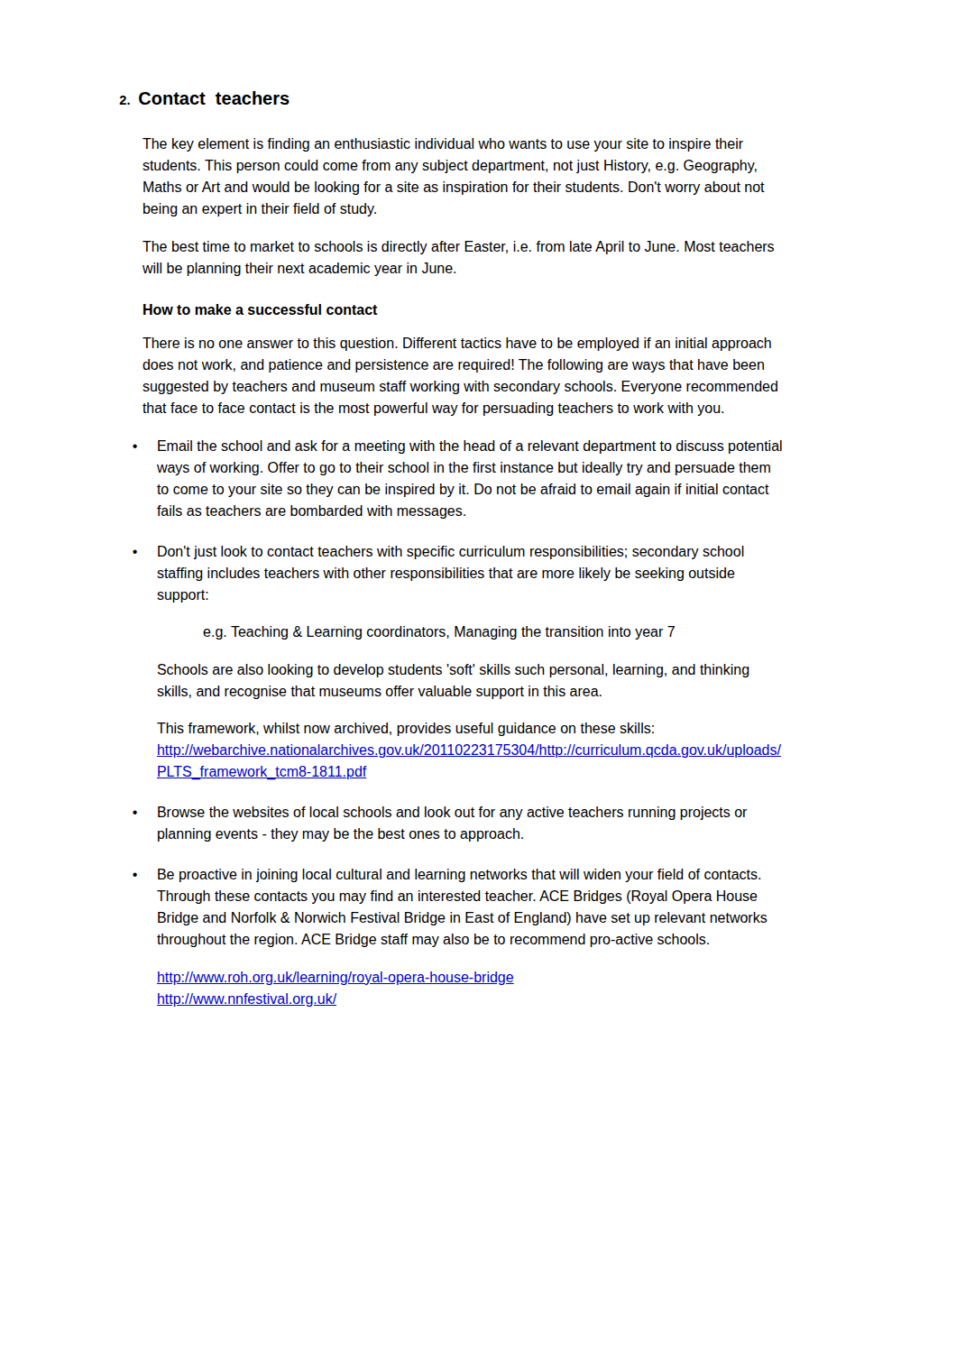2. Contact teachers
The key element is finding an enthusiastic individual who wants to use your site to inspire their students. This person could come from any subject department, not just History, e.g. Geography, Maths or Art and would be looking for a site as inspiration for their students. Don't worry about not being an expert in their field of study.
The best time to market to schools is directly after Easter, i.e. from late April to June. Most teachers will be planning their next academic year in June.
How to make a successful contact
There is no one answer to this question. Different tactics have to be employed if an initial approach does not work, and patience and persistence are required! The following are ways that have been suggested by teachers and museum staff working with secondary schools. Everyone recommended that face to face contact is the most powerful way for persuading teachers to work with you.
Email the school and ask for a meeting with the head of a relevant department to discuss potential ways of working. Offer to go to their school in the first instance but ideally try and persuade them to come to your site so they can be inspired by it. Do not be afraid to email again if initial contact fails as teachers are bombarded with messages.
Don't just look to contact teachers with specific curriculum responsibilities; secondary school staffing includes teachers with other responsibilities that are more likely be seeking outside support:
e.g. Teaching & Learning coordinators, Managing the transition into year 7
Schools are also looking to develop students 'soft' skills such personal, learning, and thinking skills, and recognise that museums offer valuable support in this area.
This framework, whilst now archived, provides useful guidance on these skills:
http://webarchive.nationalarchives.gov.uk/20110223175304/http://curriculum.qcda.gov.uk/uploads/PLTS_framework_tcm8-1811.pdf
Browse the websites of local schools and look out for any active teachers running projects or planning events - they may be the best ones to approach.
Be proactive in joining local cultural and learning networks that will widen your field of contacts. Through these contacts you may find an interested teacher. ACE Bridges (Royal Opera House Bridge and Norfolk & Norwich Festival Bridge in East of England) have set up relevant networks throughout the region. ACE Bridge staff may also be to recommend pro-active schools.
http://www.roh.org.uk/learning/royal-opera-house-bridge
http://www.nnfestival.org.uk/